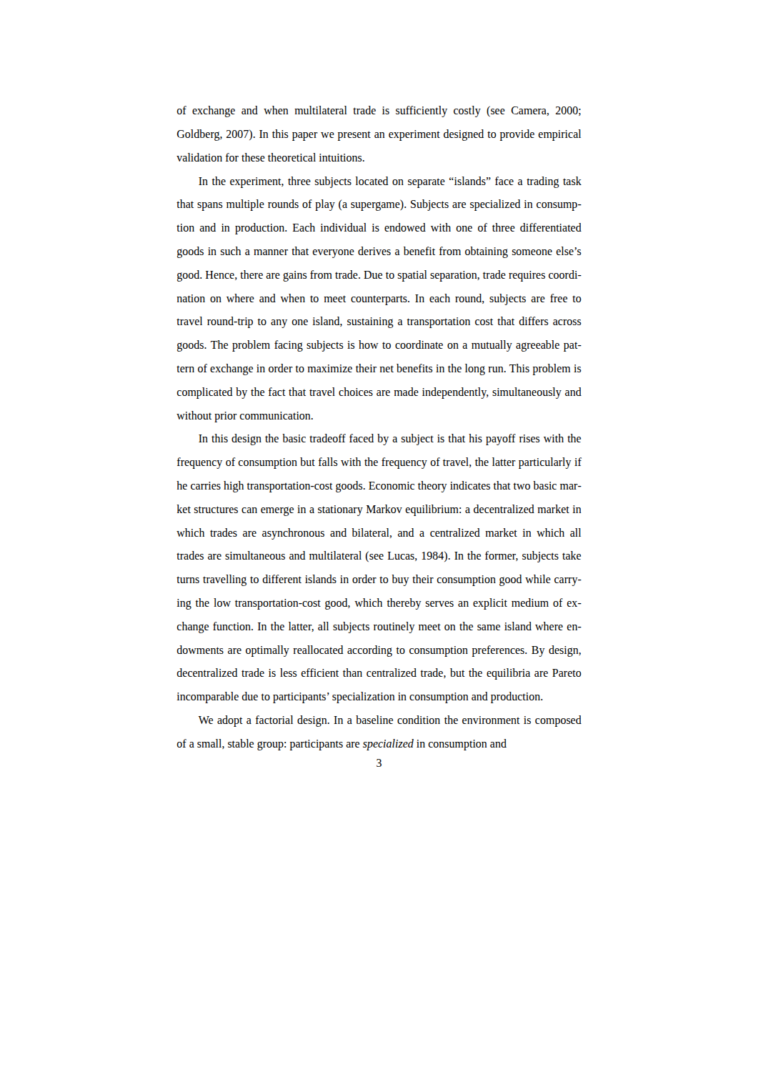of exchange and when multilateral trade is sufficiently costly (see Camera, 2000; Goldberg, 2007). In this paper we present an experiment designed to provide empirical validation for these theoretical intuitions.
In the experiment, three subjects located on separate “islands” face a trading task that spans multiple rounds of play (a supergame). Subjects are specialized in consumption and in production. Each individual is endowed with one of three differentiated goods in such a manner that everyone derives a benefit from obtaining someone else’s good. Hence, there are gains from trade. Due to spatial separation, trade requires coordination on where and when to meet counterparts. In each round, subjects are free to travel round-trip to any one island, sustaining a transportation cost that differs across goods. The problem facing subjects is how to coordinate on a mutually agreeable pattern of exchange in order to maximize their net benefits in the long run. This problem is complicated by the fact that travel choices are made independently, simultaneously and without prior communication.
In this design the basic tradeoff faced by a subject is that his payoff rises with the frequency of consumption but falls with the frequency of travel, the latter particularly if he carries high transportation-cost goods. Economic theory indicates that two basic market structures can emerge in a stationary Markov equilibrium: a decentralized market in which trades are asynchronous and bilateral, and a centralized market in which all trades are simultaneous and multilateral (see Lucas, 1984). In the former, subjects take turns travelling to different islands in order to buy their consumption good while carrying the low transportation-cost good, which thereby serves an explicit medium of exchange function. In the latter, all subjects routinely meet on the same island where endowments are optimally reallocated according to consumption preferences. By design, decentralized trade is less efficient than centralized trade, but the equilibria are Pareto incomparable due to participants’ specialization in consumption and production.
We adopt a factorial design. In a baseline condition the environment is composed of a small, stable group: participants are specialized in consumption and
3